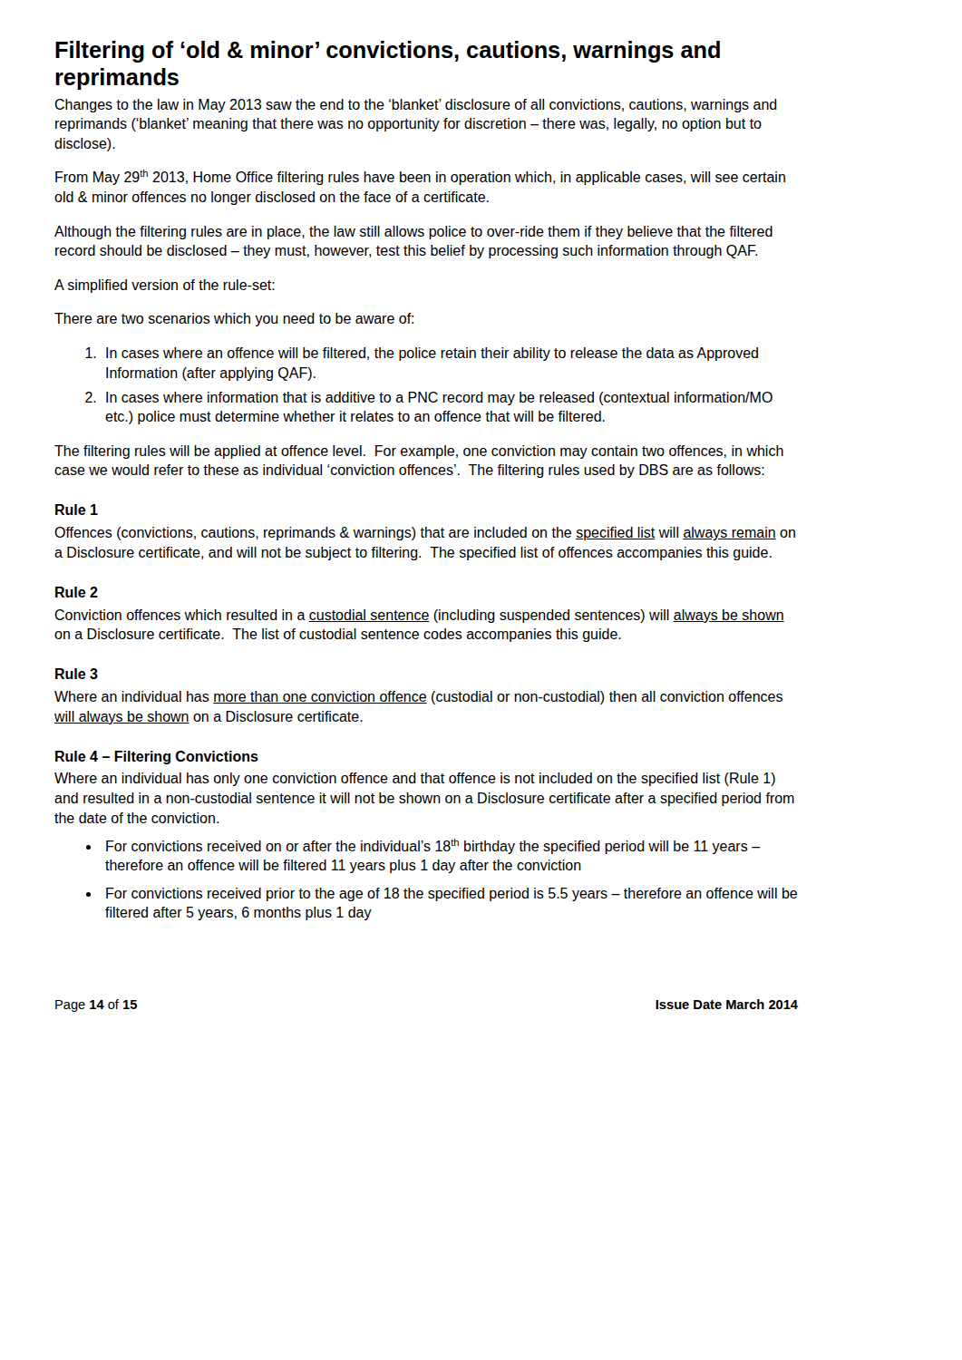Filtering of ‘old & minor’ convictions, cautions, warnings and reprimands
Changes to the law in May 2013 saw the end to the ‘blanket’ disclosure of all convictions, cautions, warnings and reprimands (‘blanket’ meaning that there was no opportunity for discretion – there was, legally, no option but to disclose).
From May 29th 2013, Home Office filtering rules have been in operation which, in applicable cases, will see certain old & minor offences no longer disclosed on the face of a certificate.
Although the filtering rules are in place, the law still allows police to over-ride them if they believe that the filtered record should be disclosed – they must, however, test this belief by processing such information through QAF.
A simplified version of the rule-set:
There are two scenarios which you need to be aware of:
In cases where an offence will be filtered, the police retain their ability to release the data as Approved Information (after applying QAF).
In cases where information that is additive to a PNC record may be released (contextual information/MO etc.) police must determine whether it relates to an offence that will be filtered.
The filtering rules will be applied at offence level. For example, one conviction may contain two offences, in which case we would refer to these as individual ‘conviction offences’. The filtering rules used by DBS are as follows:
Rule 1
Offences (convictions, cautions, reprimands & warnings) that are included on the specified list will always remain on a Disclosure certificate, and will not be subject to filtering. The specified list of offences accompanies this guide.
Rule 2
Conviction offences which resulted in a custodial sentence (including suspended sentences) will always be shown on a Disclosure certificate. The list of custodial sentence codes accompanies this guide.
Rule 3
Where an individual has more than one conviction offence (custodial or non-custodial) then all conviction offences will always be shown on a Disclosure certificate.
Rule 4 – Filtering Convictions
Where an individual has only one conviction offence and that offence is not included on the specified list (Rule 1) and resulted in a non-custodial sentence it will not be shown on a Disclosure certificate after a specified period from the date of the conviction.
For convictions received on or after the individual’s 18th birthday the specified period will be 11 years – therefore an offence will be filtered 11 years plus 1 day after the conviction
For convictions received prior to the age of 18 the specified period is 5.5 years – therefore an offence will be filtered after 5 years, 6 months plus 1 day
Page 14 of 15
Issue Date March 2014